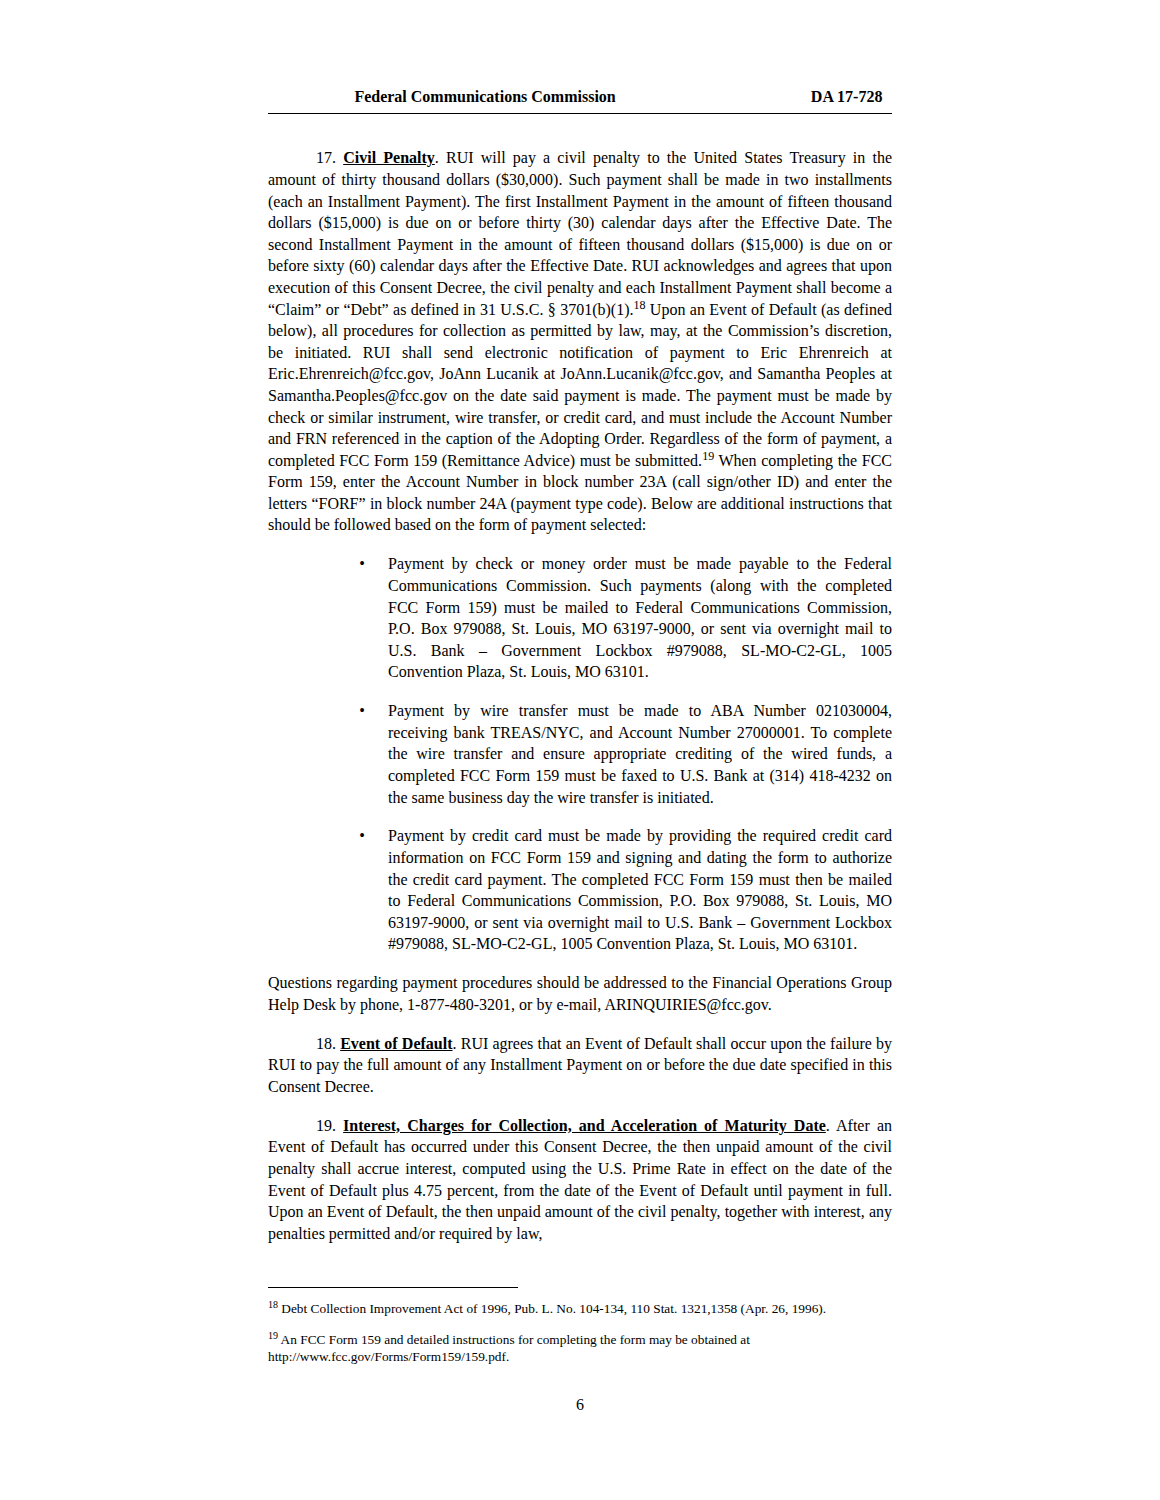Federal Communications Commission DA 17-728
17. Civil Penalty. RUI will pay a civil penalty to the United States Treasury in the amount of thirty thousand dollars ($30,000). Such payment shall be made in two installments (each an Installment Payment). The first Installment Payment in the amount of fifteen thousand dollars ($15,000) is due on or before thirty (30) calendar days after the Effective Date. The second Installment Payment in the amount of fifteen thousand dollars ($15,000) is due on or before sixty (60) calendar days after the Effective Date. RUI acknowledges and agrees that upon execution of this Consent Decree, the civil penalty and each Installment Payment shall become a “Claim” or “Debt” as defined in 31 U.S.C. § 3701(b)(1).18 Upon an Event of Default (as defined below), all procedures for collection as permitted by law, may, at the Commission’s discretion, be initiated. RUI shall send electronic notification of payment to Eric Ehrenreich at Eric.Ehrenreich@fcc.gov, JoAnn Lucanik at JoAnn.Lucanik@fcc.gov, and Samantha Peoples at Samantha.Peoples@fcc.gov on the date said payment is made. The payment must be made by check or similar instrument, wire transfer, or credit card, and must include the Account Number and FRN referenced in the caption of the Adopting Order. Regardless of the form of payment, a completed FCC Form 159 (Remittance Advice) must be submitted.19 When completing the FCC Form 159, enter the Account Number in block number 23A (call sign/other ID) and enter the letters “FORF” in block number 24A (payment type code). Below are additional instructions that should be followed based on the form of payment selected:
Payment by check or money order must be made payable to the Federal Communications Commission. Such payments (along with the completed FCC Form 159) must be mailed to Federal Communications Commission, P.O. Box 979088, St. Louis, MO 63197-9000, or sent via overnight mail to U.S. Bank – Government Lockbox #979088, SL-MO-C2-GL, 1005 Convention Plaza, St. Louis, MO 63101.
Payment by wire transfer must be made to ABA Number 021030004, receiving bank TREAS/NYC, and Account Number 27000001. To complete the wire transfer and ensure appropriate crediting of the wired funds, a completed FCC Form 159 must be faxed to U.S. Bank at (314) 418-4232 on the same business day the wire transfer is initiated.
Payment by credit card must be made by providing the required credit card information on FCC Form 159 and signing and dating the form to authorize the credit card payment. The completed FCC Form 159 must then be mailed to Federal Communications Commission, P.O. Box 979088, St. Louis, MO 63197-9000, or sent via overnight mail to U.S. Bank – Government Lockbox #979088, SL-MO-C2-GL, 1005 Convention Plaza, St. Louis, MO 63101.
Questions regarding payment procedures should be addressed to the Financial Operations Group Help Desk by phone, 1-877-480-3201, or by e-mail, ARINQUIRIES@fcc.gov.
18. Event of Default. RUI agrees that an Event of Default shall occur upon the failure by RUI to pay the full amount of any Installment Payment on or before the due date specified in this Consent Decree.
19. Interest, Charges for Collection, and Acceleration of Maturity Date. After an Event of Default has occurred under this Consent Decree, the then unpaid amount of the civil penalty shall accrue interest, computed using the U.S. Prime Rate in effect on the date of the Event of Default plus 4.75 percent, from the date of the Event of Default until payment in full. Upon an Event of Default, the then unpaid amount of the civil penalty, together with interest, any penalties permitted and/or required by law,
18 Debt Collection Improvement Act of 1996, Pub. L. No. 104-134, 110 Stat. 1321,1358 (Apr. 26, 1996).
19 An FCC Form 159 and detailed instructions for completing the form may be obtained at http://www.fcc.gov/Forms/Form159/159.pdf.
6